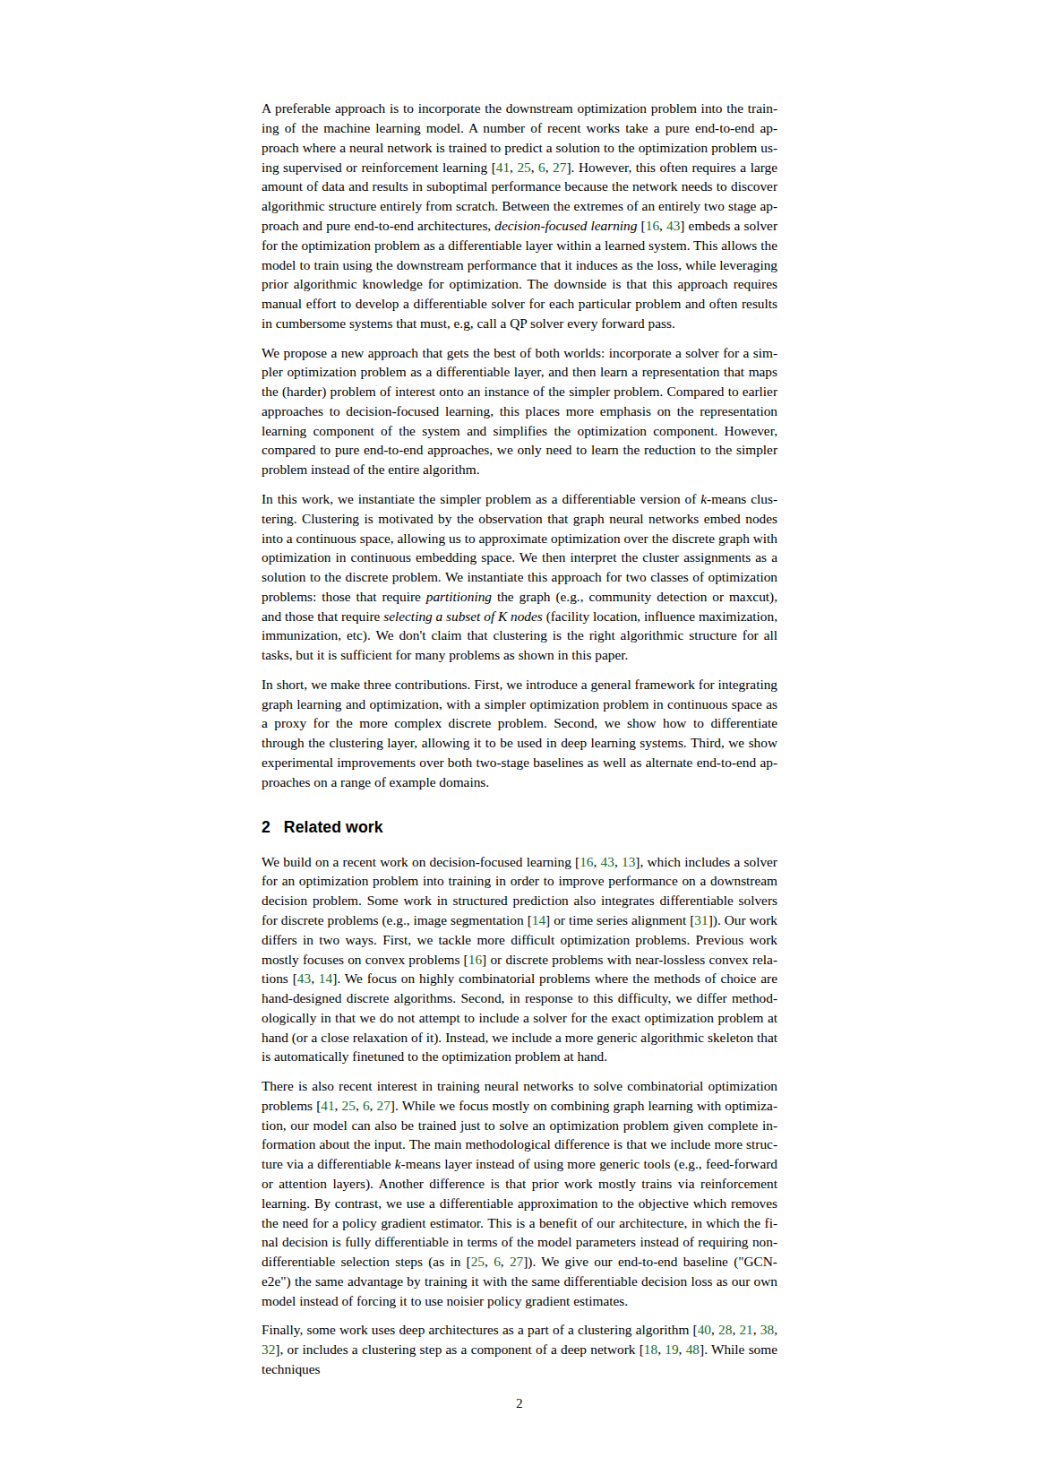A preferable approach is to incorporate the downstream optimization problem into the training of the machine learning model. A number of recent works take a pure end-to-end approach where a neural network is trained to predict a solution to the optimization problem using supervised or reinforcement learning [41, 25, 6, 27]. However, this often requires a large amount of data and results in suboptimal performance because the network needs to discover algorithmic structure entirely from scratch. Between the extremes of an entirely two stage approach and pure end-to-end architectures, decision-focused learning [16, 43] embeds a solver for the optimization problem as a differentiable layer within a learned system. This allows the model to train using the downstream performance that it induces as the loss, while leveraging prior algorithmic knowledge for optimization. The downside is that this approach requires manual effort to develop a differentiable solver for each particular problem and often results in cumbersome systems that must, e.g, call a QP solver every forward pass.
We propose a new approach that gets the best of both worlds: incorporate a solver for a simpler optimization problem as a differentiable layer, and then learn a representation that maps the (harder) problem of interest onto an instance of the simpler problem. Compared to earlier approaches to decision-focused learning, this places more emphasis on the representation learning component of the system and simplifies the optimization component. However, compared to pure end-to-end approaches, we only need to learn the reduction to the simpler problem instead of the entire algorithm.
In this work, we instantiate the simpler problem as a differentiable version of k-means clustering. Clustering is motivated by the observation that graph neural networks embed nodes into a continuous space, allowing us to approximate optimization over the discrete graph with optimization in continuous embedding space. We then interpret the cluster assignments as a solution to the discrete problem. We instantiate this approach for two classes of optimization problems: those that require partitioning the graph (e.g., community detection or maxcut), and those that require selecting a subset of K nodes (facility location, influence maximization, immunization, etc). We don't claim that clustering is the right algorithmic structure for all tasks, but it is sufficient for many problems as shown in this paper.
In short, we make three contributions. First, we introduce a general framework for integrating graph learning and optimization, with a simpler optimization problem in continuous space as a proxy for the more complex discrete problem. Second, we show how to differentiate through the clustering layer, allowing it to be used in deep learning systems. Third, we show experimental improvements over both two-stage baselines as well as alternate end-to-end approaches on a range of example domains.
2 Related work
We build on a recent work on decision-focused learning [16, 43, 13], which includes a solver for an optimization problem into training in order to improve performance on a downstream decision problem. Some work in structured prediction also integrates differentiable solvers for discrete problems (e.g., image segmentation [14] or time series alignment [31]). Our work differs in two ways. First, we tackle more difficult optimization problems. Previous work mostly focuses on convex problems [16] or discrete problems with near-lossless convex relations [43, 14]. We focus on highly combinatorial problems where the methods of choice are hand-designed discrete algorithms. Second, in response to this difficulty, we differ methodologically in that we do not attempt to include a solver for the exact optimization problem at hand (or a close relaxation of it). Instead, we include a more generic algorithmic skeleton that is automatically finetuned to the optimization problem at hand.
There is also recent interest in training neural networks to solve combinatorial optimization problems [41, 25, 6, 27]. While we focus mostly on combining graph learning with optimization, our model can also be trained just to solve an optimization problem given complete information about the input. The main methodological difference is that we include more structure via a differentiable k-means layer instead of using more generic tools (e.g., feed-forward or attention layers). Another difference is that prior work mostly trains via reinforcement learning. By contrast, we use a differentiable approximation to the objective which removes the need for a policy gradient estimator. This is a benefit of our architecture, in which the final decision is fully differentiable in terms of the model parameters instead of requiring non-differentiable selection steps (as in [25, 6, 27]). We give our end-to-end baseline ("GCN-e2e") the same advantage by training it with the same differentiable decision loss as our own model instead of forcing it to use noisier policy gradient estimates.
Finally, some work uses deep architectures as a part of a clustering algorithm [40, 28, 21, 38, 32], or includes a clustering step as a component of a deep network [18, 19, 48]. While some techniques
2